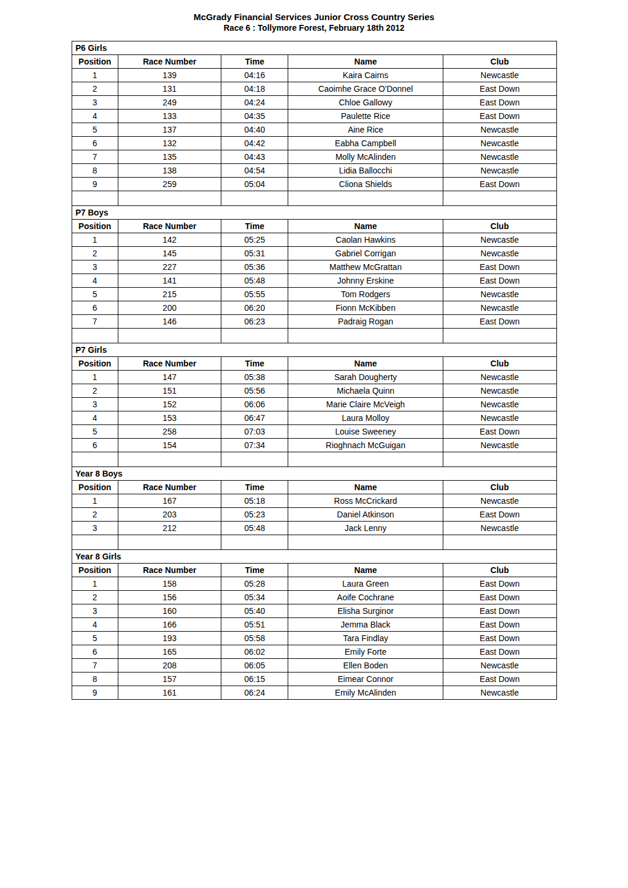McGrady Financial Services Junior Cross Country Series
Race 6 : Tollymore Forest, February 18th 2012
| P6 Girls |
| Position | Race Number | Time | Name | Club |
| 1 | 139 | 04:16 | Kaira Cairns | Newcastle |
| 2 | 131 | 04:18 | Caoimhe Grace O'Donnel | East Down |
| 3 | 249 | 04:24 | Chloe Gallowy | East Down |
| 4 | 133 | 04:35 | Paulette Rice | East Down |
| 5 | 137 | 04:40 | Aine Rice | Newcastle |
| 6 | 132 | 04:42 | Eabha Campbell | Newcastle |
| 7 | 135 | 04:43 | Molly McAlinden | Newcastle |
| 8 | 138 | 04:54 | Lidia Ballocchi | Newcastle |
| 9 | 259 | 05:04 | Cliona Shields | East Down |
| P7 Boys |
| Position | Race Number | Time | Name | Club |
| 1 | 142 | 05:25 | Caolan Hawkins | Newcastle |
| 2 | 145 | 05:31 | Gabriel Corrigan | Newcastle |
| 3 | 227 | 05:36 | Matthew McGrattan | East Down |
| 4 | 141 | 05:48 | Johnny Erskine | East Down |
| 5 | 215 | 05:55 | Tom Rodgers | Newcastle |
| 6 | 200 | 06:20 | Fionn McKibben | Newcastle |
| 7 | 146 | 06:23 | Padraig Rogan | East Down |
| P7 Girls |
| Position | Race Number | Time | Name | Club |
| 1 | 147 | 05:38 | Sarah Dougherty | Newcastle |
| 2 | 151 | 05:56 | Michaela Quinn | Newcastle |
| 3 | 152 | 06:06 | Marie Claire McVeigh | Newcastle |
| 4 | 153 | 06:47 | Laura Molloy | Newcastle |
| 5 | 258 | 07:03 | Louise Sweeney | East Down |
| 6 | 154 | 07:34 | Rioghnach McGuigan | Newcastle |
| Year 8 Boys |
| Position | Race Number | Time | Name | Club |
| 1 | 167 | 05:18 | Ross McCrickard | Newcastle |
| 2 | 203 | 05:23 | Daniel Atkinson | East Down |
| 3 | 212 | 05:48 | Jack Lenny | Newcastle |
| Year 8 Girls |
| Position | Race Number | Time | Name | Club |
| 1 | 158 | 05:28 | Laura Green | East Down |
| 2 | 156 | 05:34 | Aoife Cochrane | East Down |
| 3 | 160 | 05:40 | Elisha Surginor | East Down |
| 4 | 166 | 05:51 | Jemma Black | East Down |
| 5 | 193 | 05:58 | Tara Findlay | East Down |
| 6 | 165 | 06:02 | Emily Forte | East Down |
| 7 | 208 | 06:05 | Ellen Boden | Newcastle |
| 8 | 157 | 06:15 | Eimear Connor | East Down |
| 9 | 161 | 06:24 | Emily McAlinden | Newcastle |